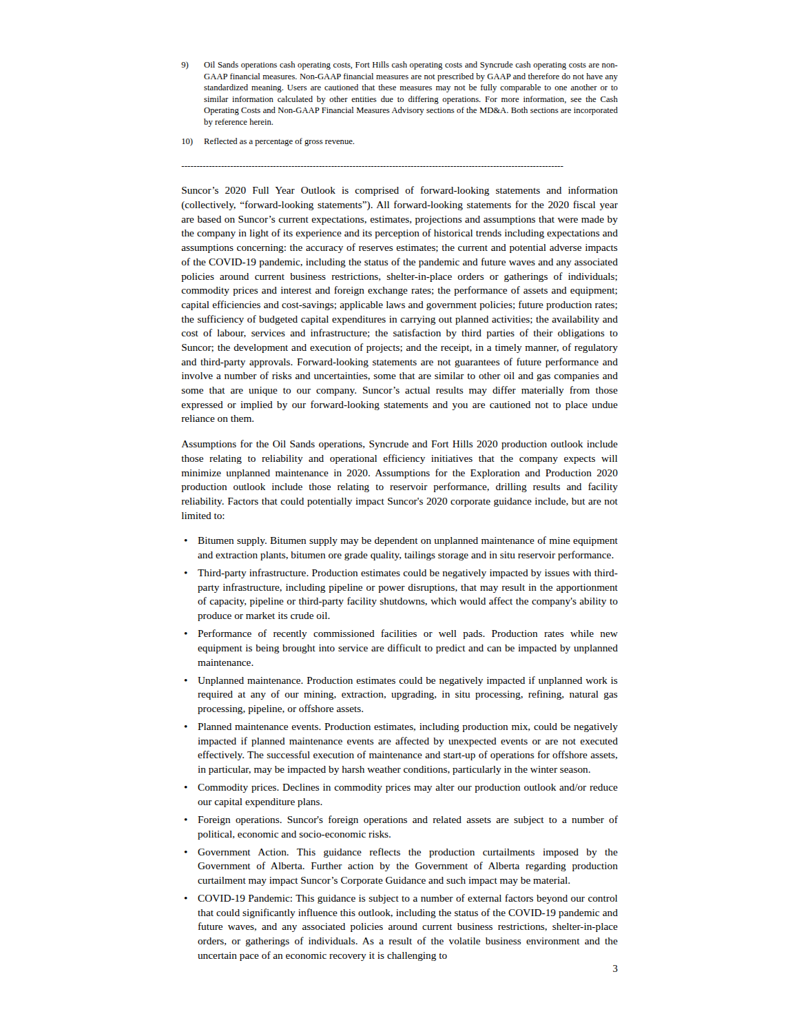9) Oil Sands operations cash operating costs, Fort Hills cash operating costs and Syncrude cash operating costs are non-GAAP financial measures. Non-GAAP financial measures are not prescribed by GAAP and therefore do not have any standardized meaning. Users are cautioned that these measures may not be fully comparable to one another or to similar information calculated by other entities due to differing operations. For more information, see the Cash Operating Costs and Non-GAAP Financial Measures Advisory sections of the MD&A. Both sections are incorporated by reference herein.
10) Reflected as a percentage of gross revenue.
-----------------------------------------------------------------------------------------------------------------------------
Suncor’s 2020 Full Year Outlook is comprised of forward-looking statements and information (collectively, “forward-looking statements”). All forward-looking statements for the 2020 fiscal year are based on Suncor’s current expectations, estimates, projections and assumptions that were made by the company in light of its experience and its perception of historical trends including expectations and assumptions concerning: the accuracy of reserves estimates; the current and potential adverse impacts of the COVID-19 pandemic, including the status of the pandemic and future waves and any associated policies around current business restrictions, shelter-in-place orders or gatherings of individuals; commodity prices and interest and foreign exchange rates; the performance of assets and equipment; capital efficiencies and cost-savings; applicable laws and government policies; future production rates; the sufficiency of budgeted capital expenditures in carrying out planned activities; the availability and cost of labour, services and infrastructure; the satisfaction by third parties of their obligations to Suncor; the development and execution of projects; and the receipt, in a timely manner, of regulatory and third-party approvals. Forward-looking statements are not guarantees of future performance and involve a number of risks and uncertainties, some that are similar to other oil and gas companies and some that are unique to our company. Suncor’s actual results may differ materially from those expressed or implied by our forward-looking statements and you are cautioned not to place undue reliance on them.
Assumptions for the Oil Sands operations, Syncrude and Fort Hills 2020 production outlook include those relating to reliability and operational efficiency initiatives that the company expects will minimize unplanned maintenance in 2020. Assumptions for the Exploration and Production 2020 production outlook include those relating to reservoir performance, drilling results and facility reliability. Factors that could potentially impact Suncor's 2020 corporate guidance include, but are not limited to:
Bitumen supply. Bitumen supply may be dependent on unplanned maintenance of mine equipment and extraction plants, bitumen ore grade quality, tailings storage and in situ reservoir performance.
Third-party infrastructure. Production estimates could be negatively impacted by issues with third-party infrastructure, including pipeline or power disruptions, that may result in the apportionment of capacity, pipeline or third-party facility shutdowns, which would affect the company's ability to produce or market its crude oil.
Performance of recently commissioned facilities or well pads. Production rates while new equipment is being brought into service are difficult to predict and can be impacted by unplanned maintenance.
Unplanned maintenance. Production estimates could be negatively impacted if unplanned work is required at any of our mining, extraction, upgrading, in situ processing, refining, natural gas processing, pipeline, or offshore assets.
Planned maintenance events. Production estimates, including production mix, could be negatively impacted if planned maintenance events are affected by unexpected events or are not executed effectively. The successful execution of maintenance and start-up of operations for offshore assets, in particular, may be impacted by harsh weather conditions, particularly in the winter season.
Commodity prices. Declines in commodity prices may alter our production outlook and/or reduce our capital expenditure plans.
Foreign operations. Suncor's foreign operations and related assets are subject to a number of political, economic and socio-economic risks.
Government Action. This guidance reflects the production curtailments imposed by the Government of Alberta. Further action by the Government of Alberta regarding production curtailment may impact Suncor’s Corporate Guidance and such impact may be material.
COVID-19 Pandemic: This guidance is subject to a number of external factors beyond our control that could significantly influence this outlook, including the status of the COVID-19 pandemic and future waves, and any associated policies around current business restrictions, shelter-in-place orders, or gatherings of individuals. As a result of the volatile business environment and the uncertain pace of an economic recovery it is challenging to
3